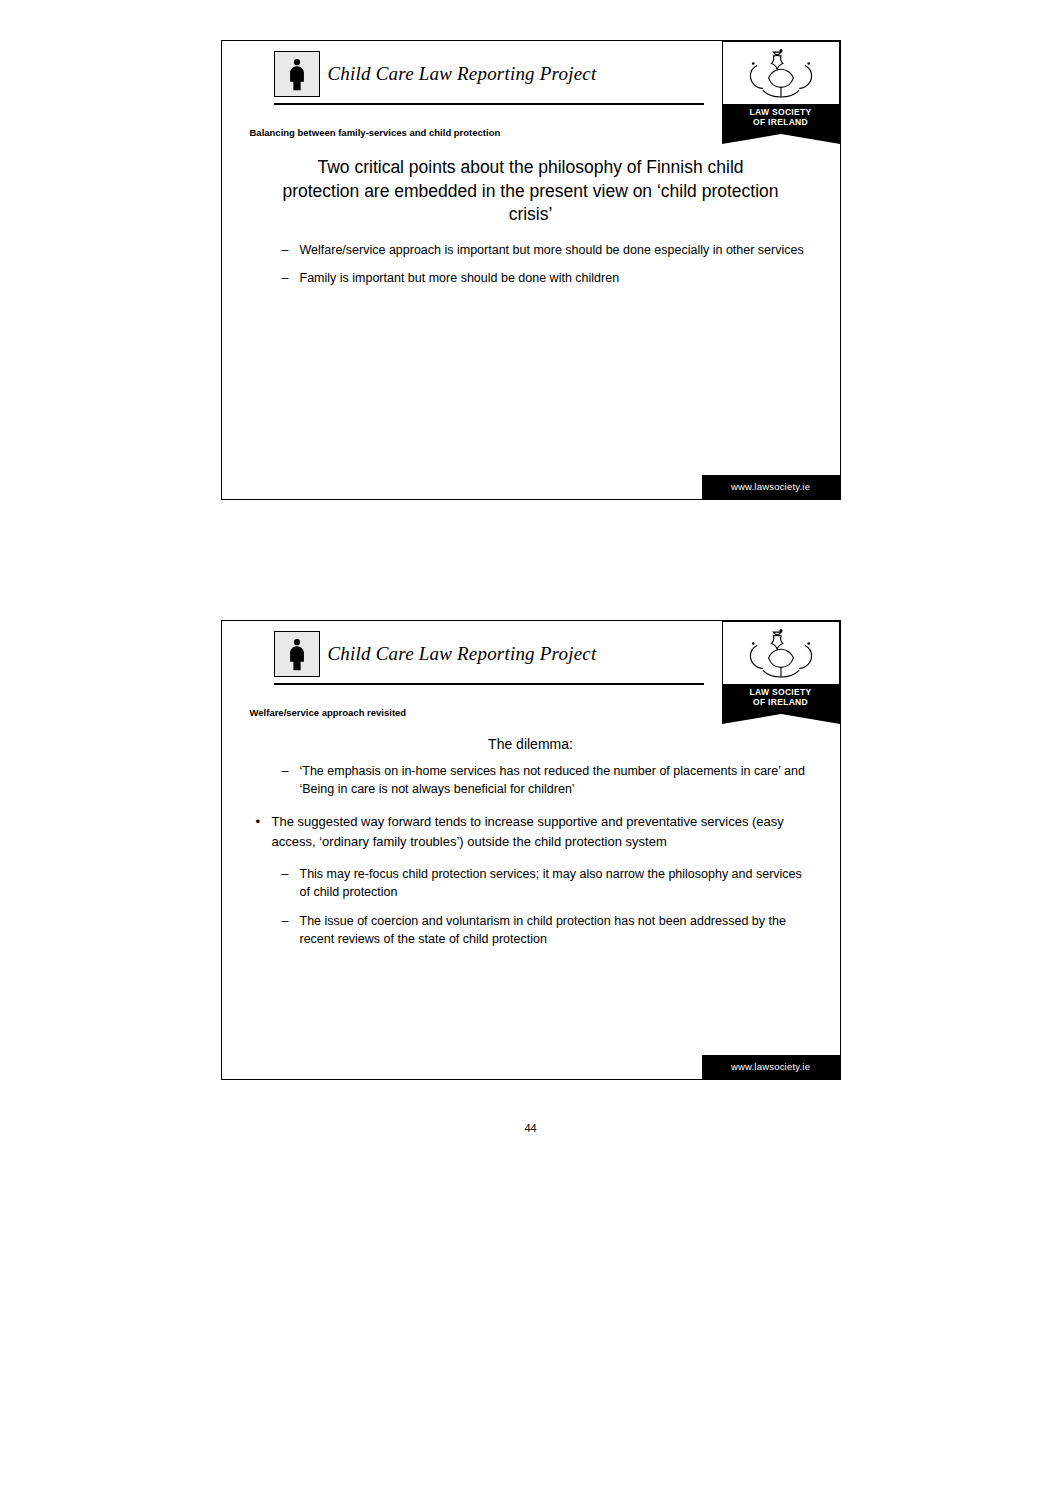Child Care Law Reporting Project
LAW SOCIETY
OF IRELAND
Balancing between family-services and child protection
Two critical points about the philosophy of Finnish child protection are embedded in the present view on ‘child protection crisis’
Welfare/service approach is important but more should be done especially in other services
Family is important but more should be done with children
www.lawsociety.ie
Child Care Law Reporting Project
LAW SOCIETY
OF IRELAND
Welfare/service approach revisited
The dilemma:
‘The emphasis on in-home services has not reduced the number of placements in care’ and ‘Being in care is not always beneficial for children’
The suggested way forward tends to increase supportive and preventative services (easy access, ‘ordinary family troubles’) outside the child protection system
This may re-focus child protection services; it may also narrow the philosophy and services of child protection
The issue of coercion and voluntarism in child protection has not been addressed by the recent reviews of the state of child protection
www.lawsociety.ie
44